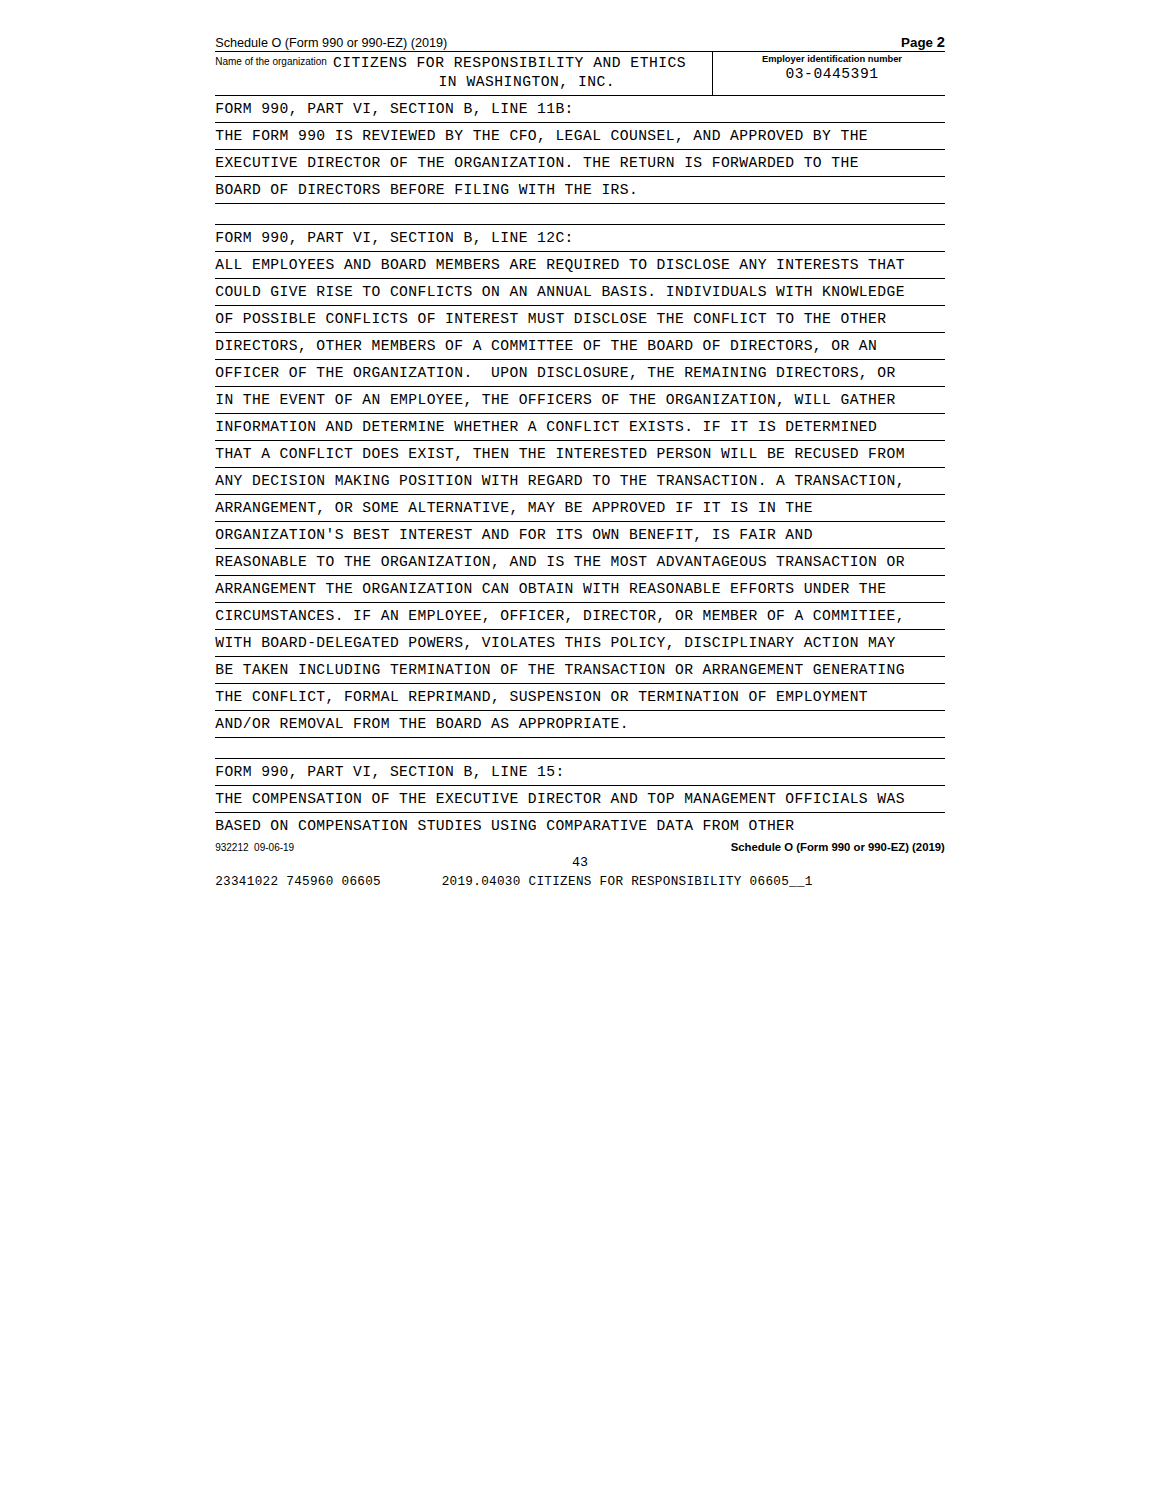Schedule O (Form 990 or 990-EZ) (2019)
Page 2
Name of the organization CITIZENS FOR RESPONSIBILITY AND ETHICSIN WASHINGTON, INC.
Employer identification number 03-0445391
FORM 990, PART VI, SECTION B, LINE 11B:
THE FORM 990 IS REVIEWED BY THE CFO, LEGAL COUNSEL, AND APPROVED BY THE
EXECUTIVE DIRECTOR OF THE ORGANIZATION. THE RETURN IS FORWARDED TO THE
BOARD OF DIRECTORS BEFORE FILING WITH THE IRS.
FORM 990, PART VI, SECTION B, LINE 12C:
ALL EMPLOYEES AND BOARD MEMBERS ARE REQUIRED TO DISCLOSE ANY INTERESTS THAT
COULD GIVE RISE TO CONFLICTS ON AN ANNUAL BASIS. INDIVIDUALS WITH KNOWLEDGE
OF POSSIBLE CONFLICTS OF INTEREST MUST DISCLOSE THE CONFLICT TO THE OTHER
DIRECTORS, OTHER MEMBERS OF A COMMITTEE OF THE BOARD OF DIRECTORS, OR AN
OFFICER OF THE ORGANIZATION. UPON DISCLOSURE, THE REMAINING DIRECTORS, OR
IN THE EVENT OF AN EMPLOYEE, THE OFFICERS OF THE ORGANIZATION, WILL GATHER
INFORMATION AND DETERMINE WHETHER A CONFLICT EXISTS. IF IT IS DETERMINED
THAT A CONFLICT DOES EXIST, THEN THE INTERESTED PERSON WILL BE RECUSED FROM
ANY DECISION MAKING POSITION WITH REGARD TO THE TRANSACTION. A TRANSACTION,
ARRANGEMENT, OR SOME ALTERNATIVE, MAY BE APPROVED IF IT IS IN THE
ORGANIZATION'S BEST INTEREST AND FOR ITS OWN BENEFIT, IS FAIR AND
REASONABLE TO THE ORGANIZATION, AND IS THE MOST ADVANTAGEOUS TRANSACTION OR
ARRANGEMENT THE ORGANIZATION CAN OBTAIN WITH REASONABLE EFFORTS UNDER THE
CIRCUMSTANCES. IF AN EMPLOYEE, OFFICER, DIRECTOR, OR MEMBER OF A COMMITIEE,
WITH BOARD-DELEGATED POWERS, VIOLATES THIS POLICY, DISCIPLINARY ACTION MAY
BE TAKEN INCLUDING TERMINATION OF THE TRANSACTION OR ARRANGEMENT GENERATING
THE CONFLICT, FORMAL REPRIMAND, SUSPENSION OR TERMINATION OF EMPLOYMENT
AND/OR REMOVAL FROM THE BOARD AS APPROPRIATE.
FORM 990, PART VI, SECTION B, LINE 15:
THE COMPENSATION OF THE EXECUTIVE DIRECTOR AND TOP MANAGEMENT OFFICIALS WAS
BASED ON COMPENSATION STUDIES USING COMPARATIVE DATA FROM OTHER
932212 09-06-19
Schedule O (Form 990 or 990-EZ) (2019)
43
23341022 745960 06605 2019.04030 CITIZENS FOR RESPONSIBILITY 06605__1